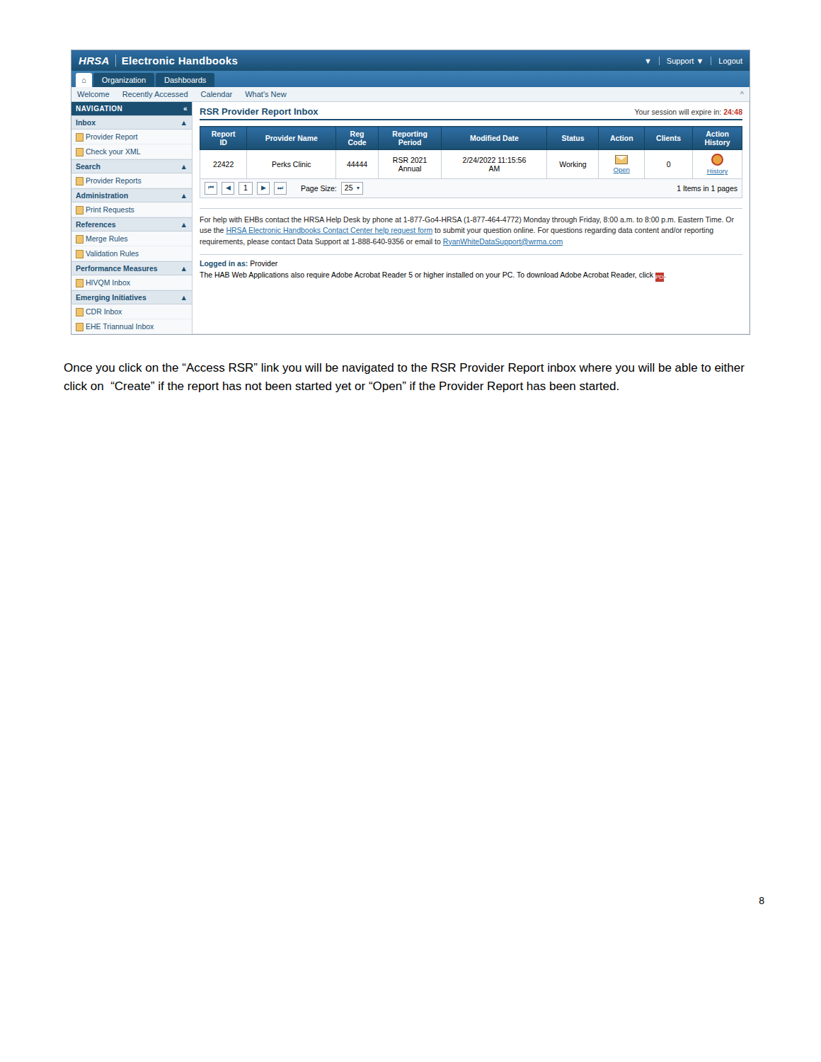HRSA Electronic Handbooks
▼ Support ▼ Logout
⌂
Organization
Dashboards
Welcome Recently Accessed Calendar What's New ^
NAVIGATION«
Inbox▲
Provider Report
Check your XML
Search▲
Provider Reports
Administration▲
Print Requests
References▲
Merge Rules
Validation Rules
Performance Measures▲
HIVQM Inbox
Emerging Initiatives▲
CDR Inbox
EHE Triannual Inbox
RSR Provider Report Inbox
Your session will expire in: 24:48
| Report ID | Provider Name | Reg Code | Reporting Period | Modified Date | Status | Action | Clients | Action History |
| --- | --- | --- | --- | --- | --- | --- | --- | --- |
| 22422 | Perks Clinic | 44444 | RSR 2021 Annual | 2/24/2022 11:15:56 AM | Working | Open | 0 | History |
⏮ ◀ 1 ▶ ⏭ Page Size: 25 1 Items in 1 pages
For help with EHBs contact the HRSA Help Desk by phone at 1-877-Go4-HRSA (1-877-464-4772) Monday through Friday, 8:00 a.m. to 8:00 p.m. Eastern Time. Or use the HRSA Electronic Handbooks Contact Center help request form to submit your question online. For questions regarding data content and/or reporting requirements, please contact Data Support at 1-888-640-9356 or email to RyanWhiteDataSupport@wrma.com
Logged in as: Provider
The HAB Web Applications also require Adobe Acrobat Reader 5 or higher installed on your PC. To download Adobe Acrobat Reader, click PDF.
Once you click on the “Access RSR” link you will be navigated to the RSR Provider Report inbox where you will be able to either click on “Create” if the report has not been started yet or “Open” if the Provider Report has been started.
8